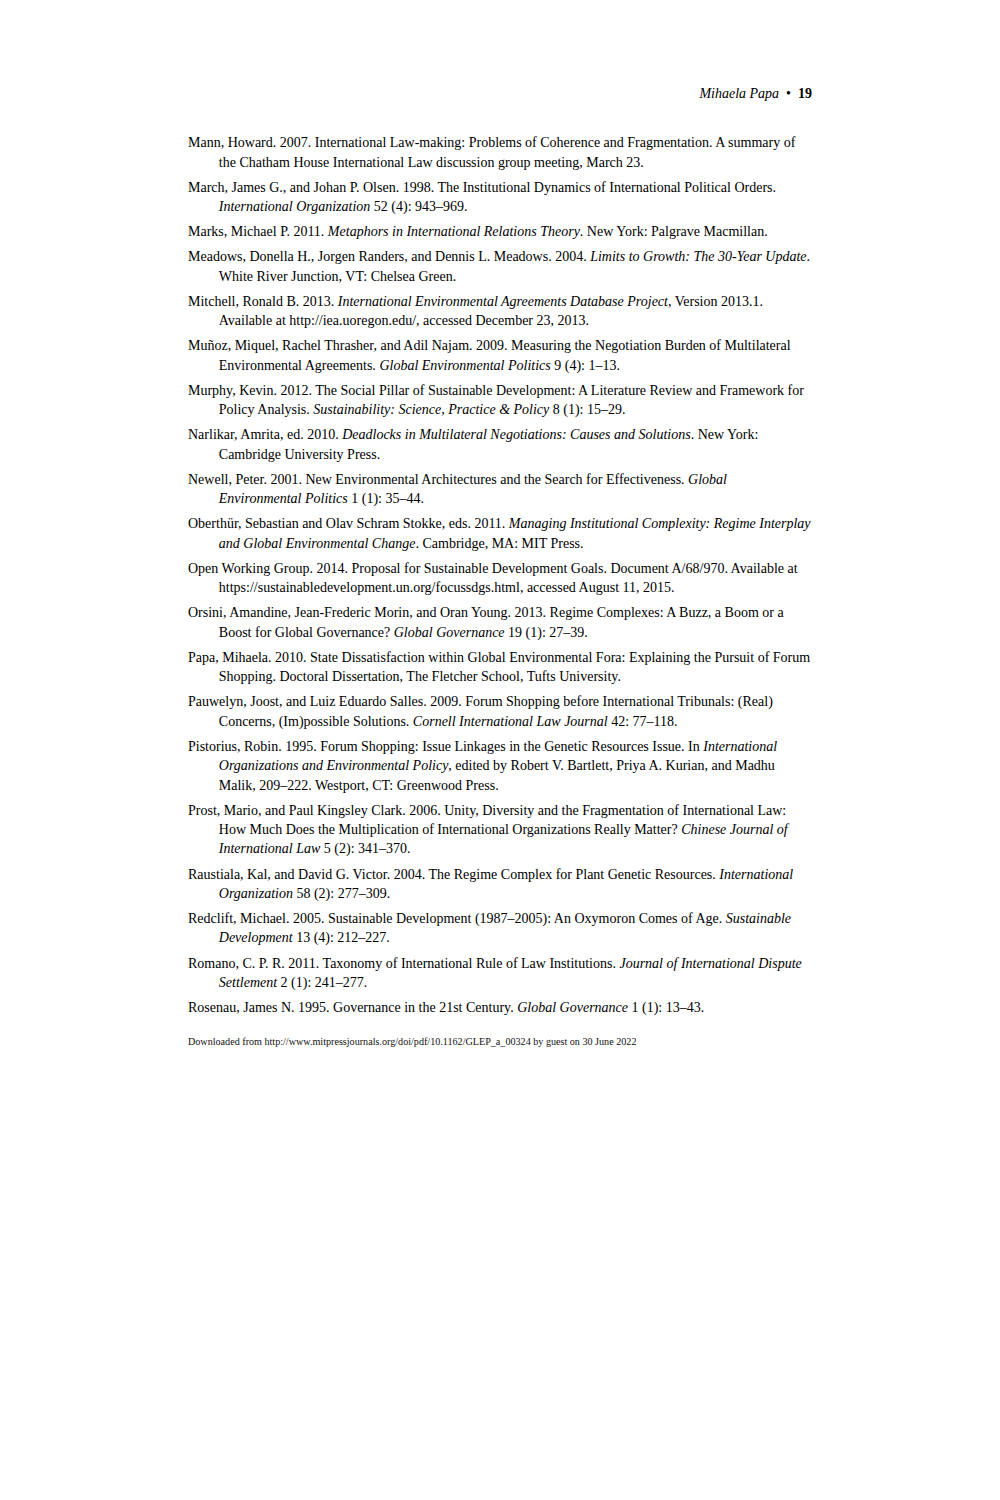Mihaela Papa•19
Mann, Howard. 2007. International Law-making: Problems of Coherence and Fragmentation. A summary of the Chatham House International Law discussion group meeting, March 23.
March, James G., and Johan P. Olsen. 1998. The Institutional Dynamics of International Political Orders. International Organization 52 (4): 943–969.
Marks, Michael P. 2011. Metaphors in International Relations Theory. New York: Palgrave Macmillan.
Meadows, Donella H., Jorgen Randers, and Dennis L. Meadows. 2004. Limits to Growth: The 30-Year Update. White River Junction, VT: Chelsea Green.
Mitchell, Ronald B. 2013. International Environmental Agreements Database Project, Version 2013.1. Available at http://iea.uoregon.edu/, accessed December 23, 2013.
Muñoz, Miquel, Rachel Thrasher, and Adil Najam. 2009. Measuring the Negotiation Burden of Multilateral Environmental Agreements. Global Environmental Politics 9 (4): 1–13.
Murphy, Kevin. 2012. The Social Pillar of Sustainable Development: A Literature Review and Framework for Policy Analysis. Sustainability: Science, Practice & Policy 8 (1): 15–29.
Narlikar, Amrita, ed. 2010. Deadlocks in Multilateral Negotiations: Causes and Solutions. New York: Cambridge University Press.
Newell, Peter. 2001. New Environmental Architectures and the Search for Effectiveness. Global Environmental Politics 1 (1): 35–44.
Oberthür, Sebastian and Olav Schram Stokke, eds. 2011. Managing Institutional Complexity: Regime Interplay and Global Environmental Change. Cambridge, MA: MIT Press.
Open Working Group. 2014. Proposal for Sustainable Development Goals. Document A/68/970. Available at https://sustainabledevelopment.un.org/focussdgs.html, accessed August 11, 2015.
Orsini, Amandine, Jean-Frederic Morin, and Oran Young. 2013. Regime Complexes: A Buzz, a Boom or a Boost for Global Governance? Global Governance 19 (1): 27–39.
Papa, Mihaela. 2010. State Dissatisfaction within Global Environmental Fora: Explaining the Pursuit of Forum Shopping. Doctoral Dissertation, The Fletcher School, Tufts University.
Pauwelyn, Joost, and Luiz Eduardo Salles. 2009. Forum Shopping before International Tribunals: (Real) Concerns, (Im)possible Solutions. Cornell International Law Journal 42: 77–118.
Pistorius, Robin. 1995. Forum Shopping: Issue Linkages in the Genetic Resources Issue. In International Organizations and Environmental Policy, edited by Robert V. Bartlett, Priya A. Kurian, and Madhu Malik, 209–222. Westport, CT: Greenwood Press.
Prost, Mario, and Paul Kingsley Clark. 2006. Unity, Diversity and the Fragmentation of International Law: How Much Does the Multiplication of International Organizations Really Matter? Chinese Journal of International Law 5 (2): 341–370.
Raustiala, Kal, and David G. Victor. 2004. The Regime Complex for Plant Genetic Resources. International Organization 58 (2): 277–309.
Redclift, Michael. 2005. Sustainable Development (1987–2005): An Oxymoron Comes of Age. Sustainable Development 13 (4): 212–227.
Romano, C. P. R. 2011. Taxonomy of International Rule of Law Institutions. Journal of International Dispute Settlement 2 (1): 241–277.
Rosenau, James N. 1995. Governance in the 21st Century. Global Governance 1 (1): 13–43.
Downloaded from http://www.mitpressjournals.org/doi/pdf/10.1162/GLEP_a_00324 by guest on 30 June 2022